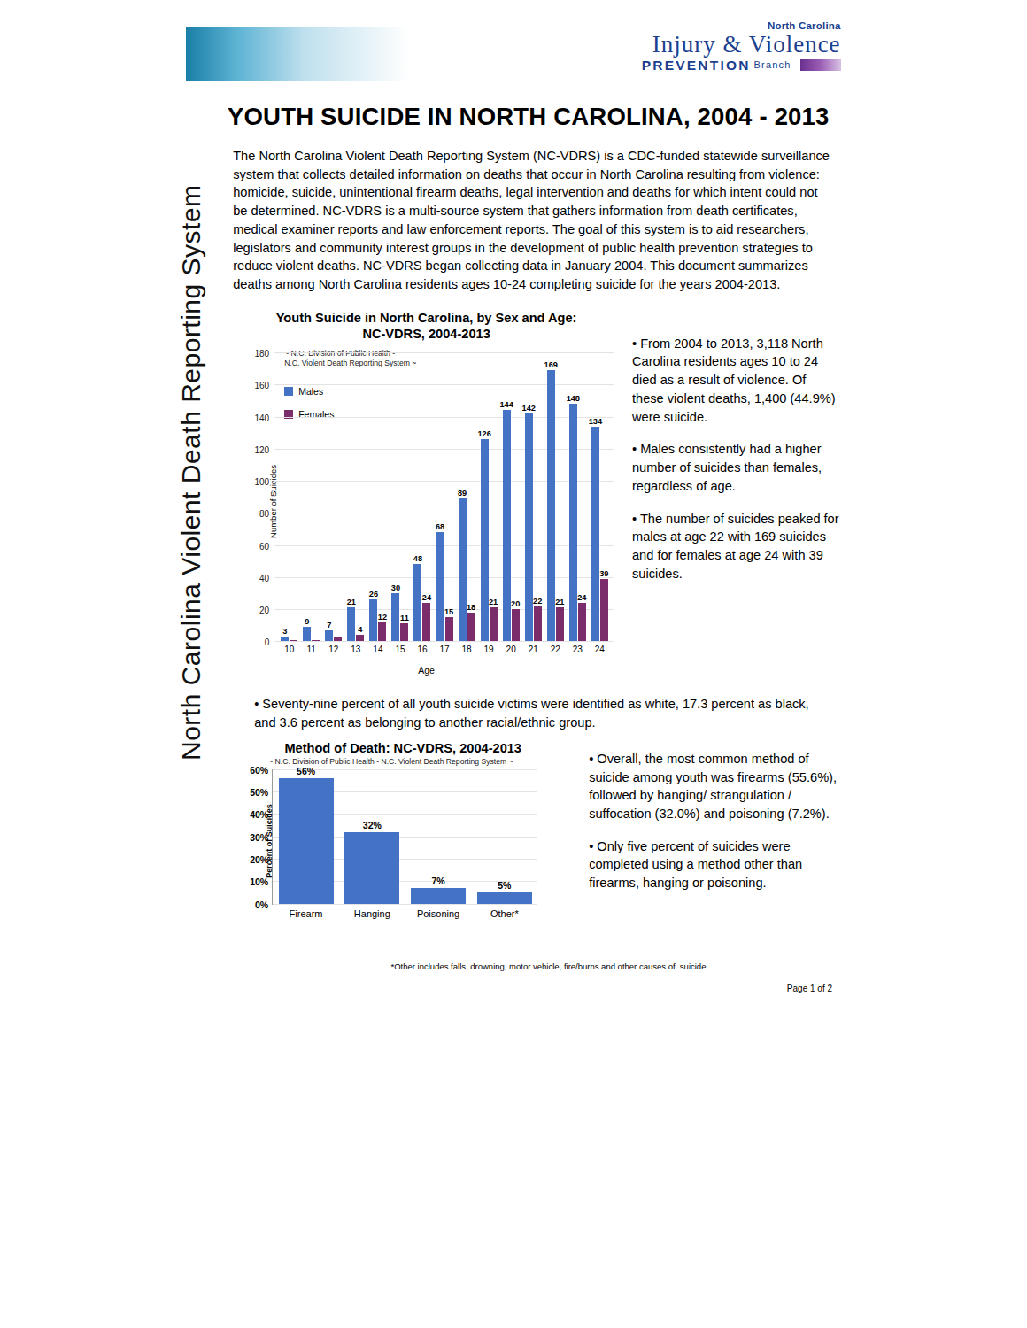North Carolina
Injury & Violence
PREVENTION Branch
North Carolina Violent Death Reporting System
YOUTH SUICIDE IN NORTH CAROLINA, 2004 - 2013
The North Carolina Violent Death Reporting System (NC-VDRS) is a CDC-funded statewide surveillance system that collects detailed information on deaths that occur in North Carolina resulting from violence: homicide, suicide, unintentional firearm deaths, legal intervention and deaths for which intent could not be determined. NC-VDRS is a multi-source system that gathers information from death certificates, medical examiner reports and law enforcement reports. The goal of this system is to aid researchers, legislators and community interest groups in the development of public health prevention strategies to reduce violent deaths. NC-VDRS began collecting data in January 2004. This document summarizes deaths among North Carolina residents ages 10-24 completing suicide for the years 2004-2013.
Youth Suicide in North Carolina, by Sex and Age:
NC-VDRS, 2004-2013
~ N.C. Division of Public Health -
N.C. Violent Death Reporting System ~
Males
Females
Number of Suicides
180
160
140
120
100
80
60
40
20
0
3
10
9
11
7
12
21
4
13
26
12
14
30
11
15
48
24
16
68
15
17
89
18
18
126
21
19
144
20
20
142
22
21
169
21
22
148
24
23
134
39
24
Age
• From 2004 to 2013, 3,118 North Carolina residents ages 10 to 24 died as a result of violence. Of these violent deaths, 1,400 (44.9%) were suicide.
• Males consistently had a higher number of suicides than females, regardless of age.
• The number of suicides peaked for males at age 22 with 169 suicides and for females at age 24 with 39 suicides.
• Seventy-nine percent of all youth suicide victims were identified as white, 17.3 percent as black, and 3.6 percent as belonging to another racial/ethnic group.
Method of Death: NC-VDRS, 2004-2013
~ N.C. Division of Public Health - N.C. Violent Death Reporting System ~
Percent of Suicides
60%
50%
40%
30%
20%
10%
0%
56% Firearm
32% Hanging
7% Poisoning
5% Other*
• Overall, the most common method of suicide among youth was firearms (55.6%), followed by hanging/ strangulation / suffocation (32.0%) and poisoning (7.2%).
• Only five percent of suicides were completed using a method other than firearms, hanging or poisoning.
*Other includes falls, drowning, motor vehicle, fire/burns and other causes of suicide.
Page 1 of 2